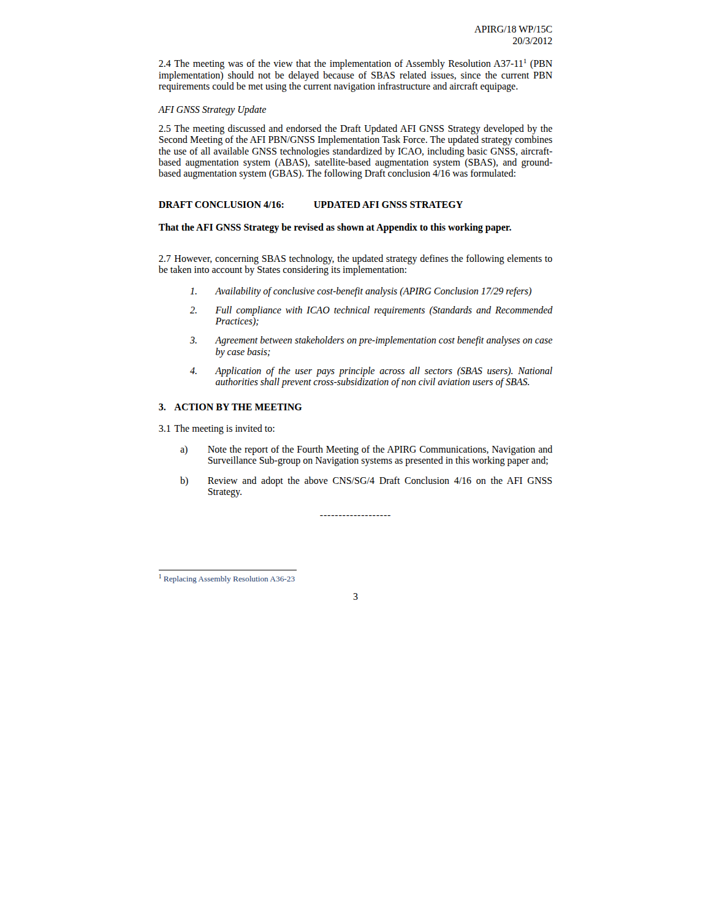APIRG/18 WP/15C
20/3/2012
2.4 The meeting was of the view that the implementation of Assembly Resolution A37-111 (PBN implementation) should not be delayed because of SBAS related issues, since the current PBN requirements could be met using the current navigation infrastructure and aircraft equipage.
AFI GNSS Strategy Update
2.5 The meeting discussed and endorsed the Draft Updated AFI GNSS Strategy developed by the Second Meeting of the AFI PBN/GNSS Implementation Task Force. The updated strategy combines the use of all available GNSS technologies standardized by ICAO, including basic GNSS, aircraft-based augmentation system (ABAS), satellite-based augmentation system (SBAS), and ground-based augmentation system (GBAS). The following Draft conclusion 4/16 was formulated:
DRAFT CONCLUSION 4/16: UPDATED AFI GNSS STRATEGY
That the AFI GNSS Strategy be revised as shown at Appendix to this working paper.
2.7 However, concerning SBAS technology, the updated strategy defines the following elements to be taken into account by States considering its implementation:
Availability of conclusive cost-benefit analysis (APIRG Conclusion 17/29 refers)
Full compliance with ICAO technical requirements (Standards and Recommended Practices);
Agreement between stakeholders on pre-implementation cost benefit analyses on case by case basis;
Application of the user pays principle across all sectors (SBAS users). National authorities shall prevent cross-subsidization of non civil aviation users of SBAS.
3. ACTION BY THE MEETING
3.1 The meeting is invited to:
Note the report of the Fourth Meeting of the APIRG Communications, Navigation and Surveillance Sub-group on Navigation systems as presented in this working paper and;
Review and adopt the above CNS/SG/4 Draft Conclusion 4/16 on the AFI GNSS Strategy.
-------------------
1 Replacing Assembly Resolution A36-23
3